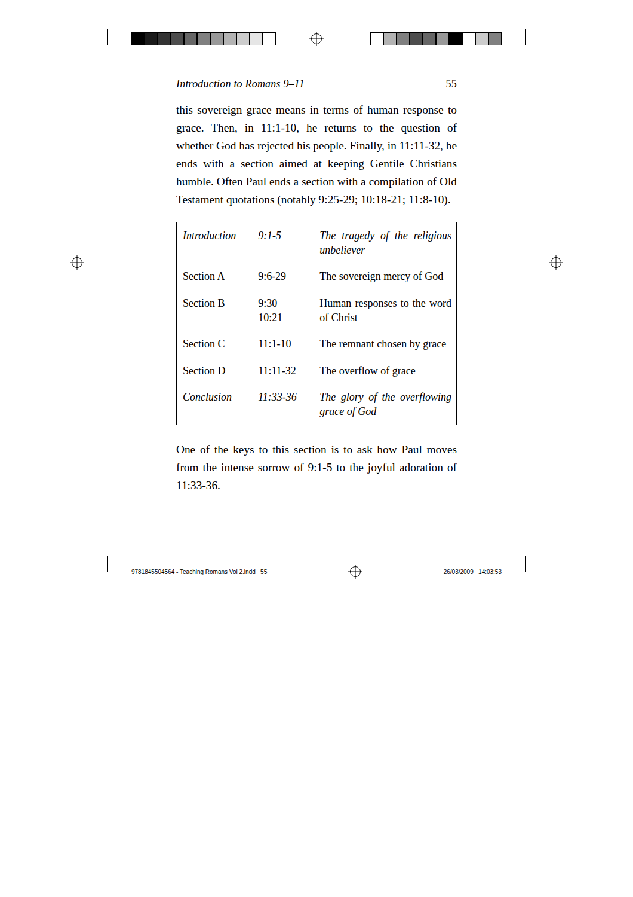Introduction to Romans 9–11 55
this sovereign grace means in terms of human response to grace. Then, in 11:1-10, he returns to the question of whether God has rejected his people. Finally, in 11:11-32, he ends with a section aimed at keeping Gentile Christians humble. Often Paul ends a section with a compilation of Old Testament quotations (notably 9:25-29; 10:18-21; 11:8-10).
| Introduction | 9:1-5 | The tragedy of the religious unbeliever |
| Section A | 9:6-29 | The sovereign mercy of God |
| Section B | 9:30– 10:21 | Human responses to the word of Christ |
| Section C | 11:1-10 | The remnant chosen by grace |
| Section D | 11:11-32 | The overflow of grace |
| Conclusion | 11:33-36 | The glory of the overflowing grace of God |
One of the keys to this section is to ask how Paul moves from the intense sorrow of 9:1-5 to the joyful adoration of 11:33-36.
9781845504564 - Teaching Romans Vol 2.indd 55
26/03/2009 14:03:53